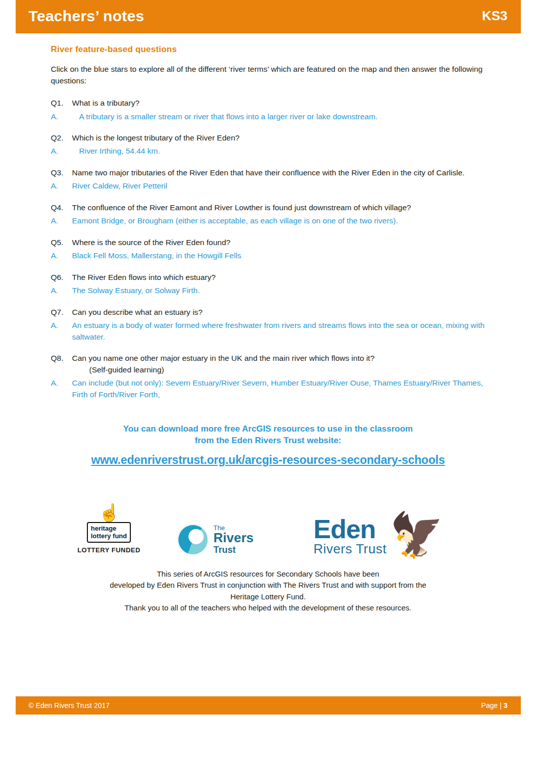Teachers’ notes
KS3
River feature-based questions
Click on the blue stars to explore all of the different ‘river terms’ which are featured on the map and then answer the following questions:
Q1. What is a tributary?
A. A tributary is a smaller stream or river that flows into a larger river or lake downstream.
Q2. Which is the longest tributary of the River Eden?
A. River Irthing, 54.44 km.
Q3. Name two major tributaries of the River Eden that have their confluence with the River Eden in the city of Carlisle.
A. River Caldew, River Petteril
Q4. The confluence of the River Eamont and River Lowther is found just downstream of which village?
A. Eamont Bridge, or Brougham (either is acceptable, as each village is on one of the two rivers).
Q5. Where is the source of the River Eden found?
A. Black Fell Moss, Mallerstang, in the Howgill Fells
Q6. The River Eden flows into which estuary?
A. The Solway Estuary, or Solway Firth.
Q7. Can you describe what an estuary is?
A. An estuary is a body of water formed where freshwater from rivers and streams flows into the sea or ocean, mixing with saltwater.
Q8. Can you name one other major estuary in the UK and the main river which flows into it?(Self-guided learning)
A. Can include (but not only): Severn Estuary/River Severn, Humber Estuary/River Ouse, Thames Estuary/River Thames, Firth of Forth/River Forth,
You can download more free ArcGIS resources to use in the classroom
from the Eden Rivers Trust website:
www.edenriverstrust.org.uk/arcgis-resources-secondary-schools
☝
heritage
lottery fund
LOTTERY FUNDED
The
Rivers
Trust
Eden
Rivers Trust
🦅
This series of ArcGIS resources for Secondary Schools have been
developed by Eden Rivers Trust in conjunction with The Rivers Trust and with support from the
Heritage Lottery Fund.
Thank you to all of the teachers who helped with the development of these resources.
© Eden Rivers Trust 2017
Page | 3